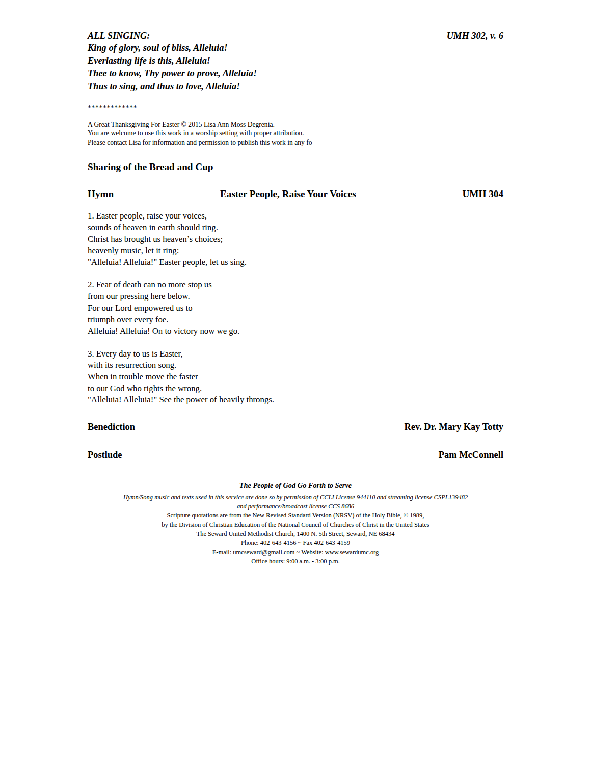ALL SINGING: UMH 302, v. 6
King of glory, soul of bliss, Alleluia!
Everlasting life is this, Alleluia!
Thee to know, Thy power to prove, Alleluia!
Thus to sing, and thus to love, Alleluia!
*************
A Great Thanksgiving For Easter © 2015 Lisa Ann Moss Degrenia.
You are welcome to use this work in a worship setting with proper attribution.
Please contact Lisa for information and permission to publish this work in any fo
Sharing of the Bread and Cup
Hymn Easter People, Raise Your Voices UMH 304
1. Easter people, raise your voices,
sounds of heaven in earth should ring.
Christ has brought us heaven’s choices;
heavenly music, let it ring:
"Alleluia! Alleluia!" Easter people, let us sing.
2. Fear of death can no more stop us
from our pressing here below.
For our Lord empowered us to
triumph over every foe.
Alleluia! Alleluia! On to victory now we go.
3. Every day to us is Easter,
with its resurrection song.
When in trouble move the faster
to our God who rights the wrong.
"Alleluia! Alleluia!" See the power of heavily throngs.
Benediction Rev. Dr. Mary Kay Totty
Postlude Pam McConnell
The People of God Go Forth to Serve
Hymn/Song music and texts used in this service are done so by permission of CCLI License 944110 and streaming license CSPL139482
and performance/broadcast license CCS 8686
Scripture quotations are from the New Revised Standard Version (NRSV) of the Holy Bible, © 1989,
by the Division of Christian Education of the National Council of Churches of Christ in the United States
The Seward United Methodist Church, 1400 N. 5th Street, Seward, NE 68434
Phone: 402-643-4156 ~ Fax 402-643-4159
E-mail: umcseward@gmail.com ~ Website: www.sewardumc.org
Office hours: 9:00 a.m. - 3:00 p.m.